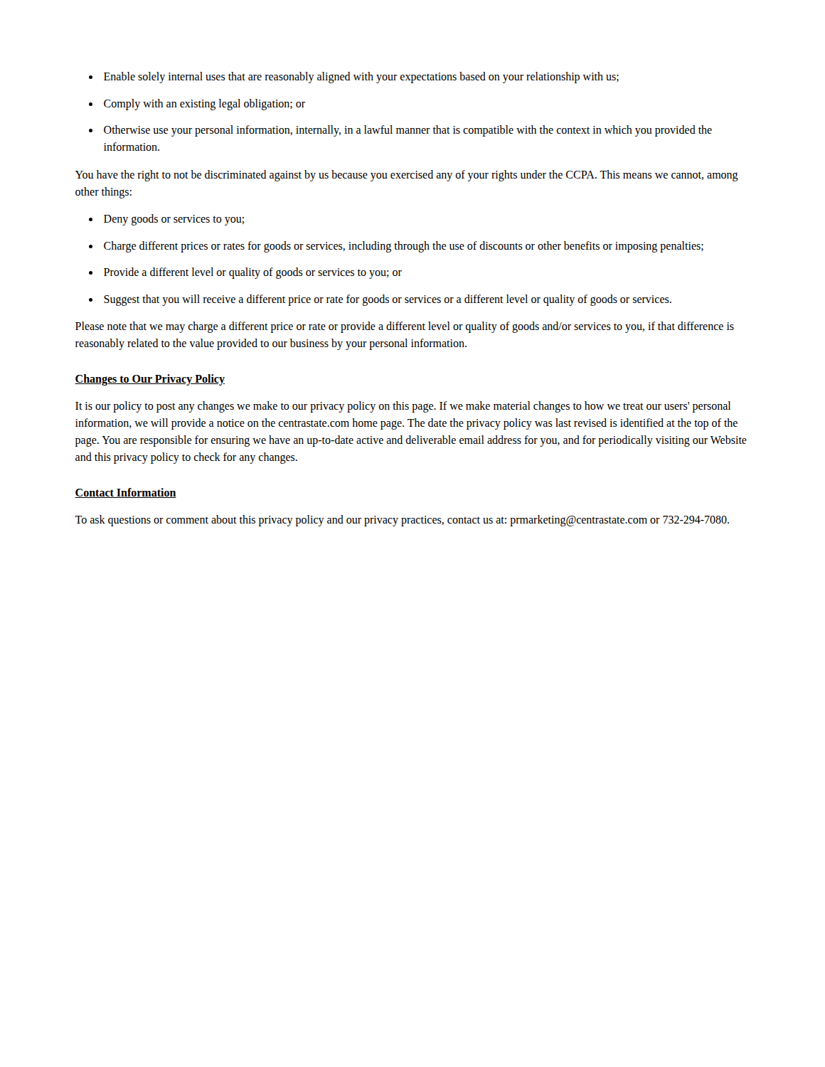Enable solely internal uses that are reasonably aligned with your expectations based on your relationship with us;
Comply with an existing legal obligation; or
Otherwise use your personal information, internally, in a lawful manner that is compatible with the context in which you provided the information.
You have the right to not be discriminated against by us because you exercised any of your rights under the CCPA. This means we cannot, among other things:
Deny goods or services to you;
Charge different prices or rates for goods or services, including through the use of discounts or other benefits or imposing penalties;
Provide a different level or quality of goods or services to you; or
Suggest that you will receive a different price or rate for goods or services or a different level or quality of goods or services.
Please note that we may charge a different price or rate or provide a different level or quality of goods and/or services to you, if that difference is reasonably related to the value provided to our business by your personal information.
Changes to Our Privacy Policy
It is our policy to post any changes we make to our privacy policy on this page. If we make material changes to how we treat our users' personal information, we will provide a notice on the centrastate.com home page. The date the privacy policy was last revised is identified at the top of the page. You are responsible for ensuring we have an up-to-date active and deliverable email address for you, and for periodically visiting our Website and this privacy policy to check for any changes.
Contact Information
To ask questions or comment about this privacy policy and our privacy practices, contact us at: prmarketing@centrastate.com or 732-294-7080.